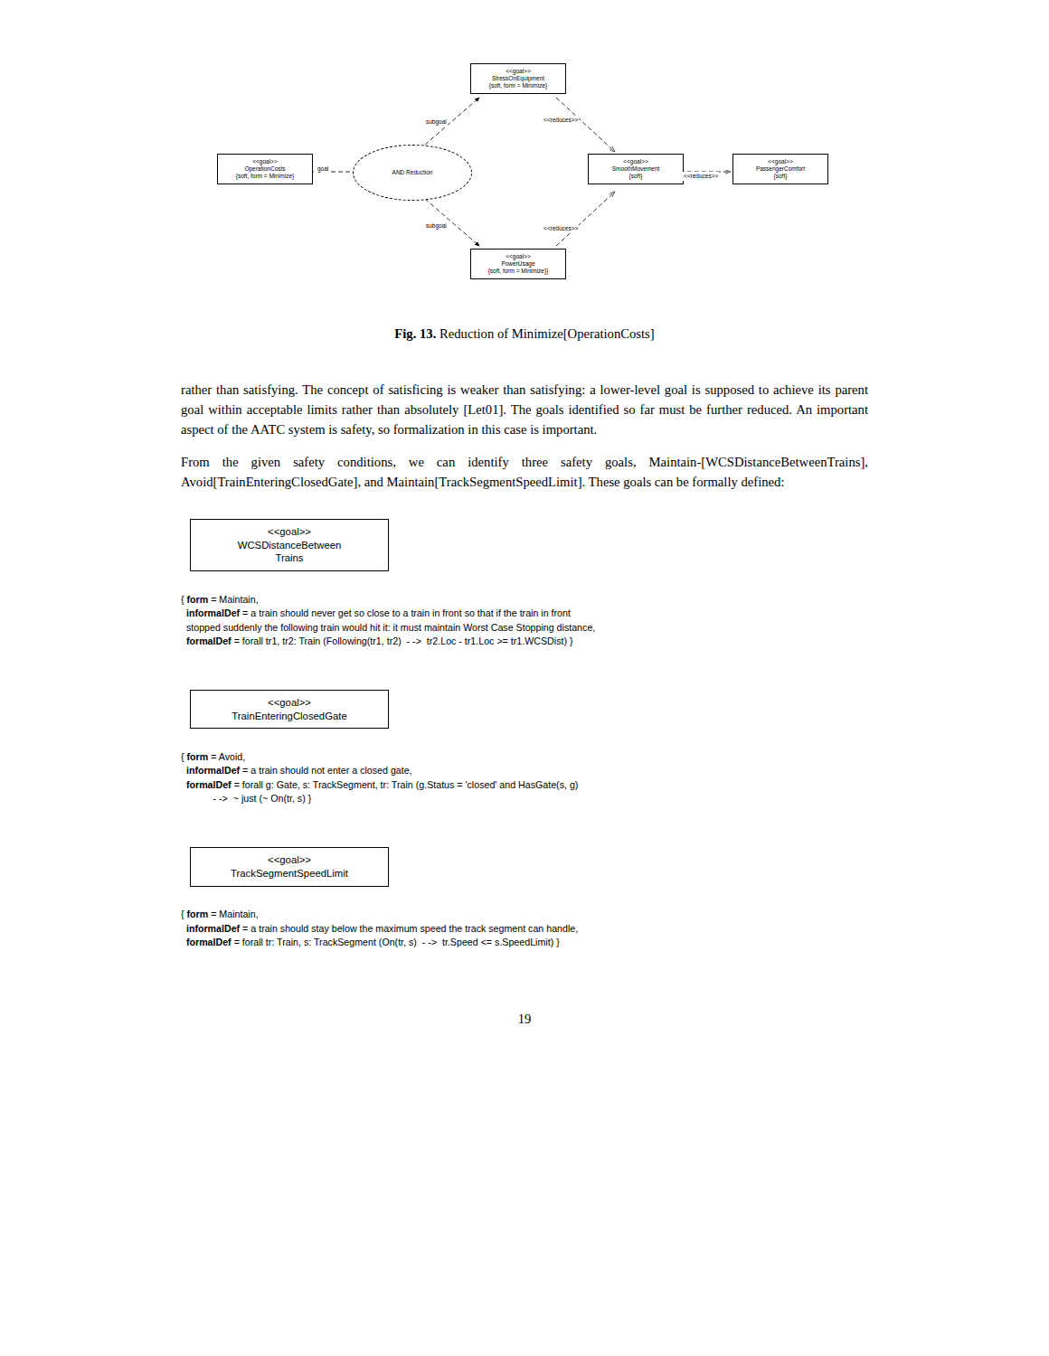<<goal>> StressOnEquipment
{soft, form = Minimize}
<<goal>> OperationCosts
{soft, form = Minimize}
AND Reduction
<<goal>> SmoothMovement
{soft}
<<goal>> PassengerComfort
{soft}
<<goal>> PowerUsage
{soft, form = Minimize}}
goal subgoal subgoal <<reduces>> <<reduces>> <<reduces>>
Fig. 13. Reduction of Minimize[OperationCosts]
rather than satisfying. The concept of satisficing is weaker than satisfying: a lower-level goal is supposed to achieve its parent goal within acceptable limits rather than absolutely [Let01]. The goals identified so far must be further reduced. An important aspect of the AATC system is safety, so formalization in this case is important.
From the given safety conditions, we can identify three safety goals, Maintain-[WCSDistanceBetweenTrains], Avoid[TrainEnteringClosedGate], and Maintain[TrackSegmentSpeedLimit]. These goals can be formally defined:
<<goal>>
WCSDistanceBetween
Trains
{ form = Maintain, informalDef = a train should never get so close to a train in front so that if the train in front stopped suddenly the following train would hit it: it must maintain Worst Case Stopping distance, formalDef = forall tr1, tr2: Train (Following(tr1, tr2) - -> tr2.Loc - tr1.Loc >= tr1.WCSDist) }
<<goal>>
TrainEnteringClosedGate
{ form = Avoid, informalDef = a train should not enter a closed gate, formalDef = forall g: Gate, s: TrackSegment, tr: Train (g.Status = 'closed' and HasGate(s, g) - -> ~ just (~ On(tr, s) }
<<goal>>
TrackSegmentSpeedLimit
{ form = Maintain, informalDef = a train should stay below the maximum speed the track segment can handle, formalDef = forall tr: Train, s: TrackSegment (On(tr, s) - -> tr.Speed <= s.SpeedLimit) }
19